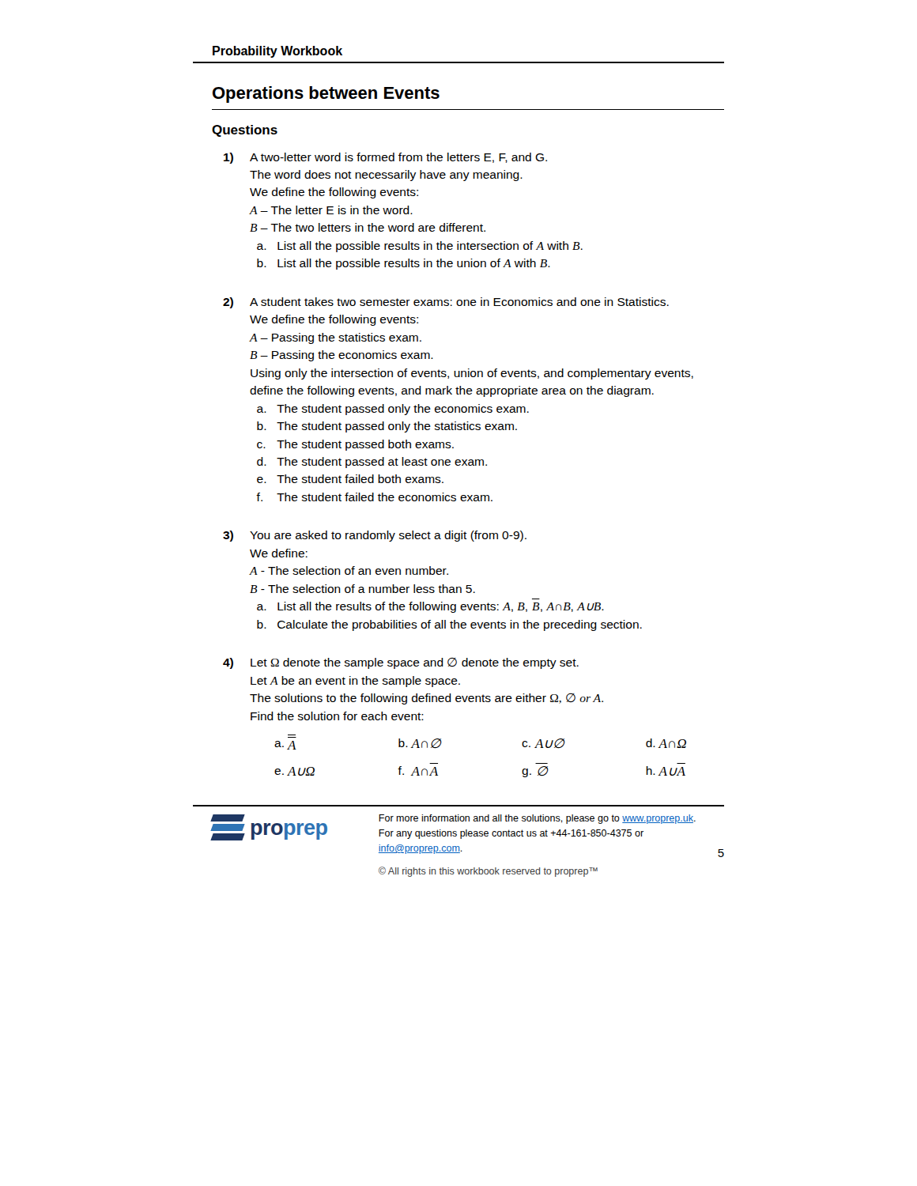Probability Workbook
Operations between Events
Questions
A two-letter word is formed from the letters E, F, and G. The word does not necessarily have any meaning. We define the following events: A – The letter E is in the word. B – The two letters in the word are different.
List all the possible results in the intersection of A with B.
List all the possible results in the union of A with B.
A student takes two semester exams: one in Economics and one in Statistics. We define the following events: A – Passing the statistics exam. B – Passing the economics exam. Using only the intersection of events, union of events, and complementary events, define the following events, and mark the appropriate area on the diagram.
The student passed only the economics exam.
The student passed only the statistics exam.
The student passed both exams.
The student passed at least one exam.
The student failed both exams.
The student failed the economics exam.
You are asked to randomly select a digit (from 0-9). We define: A - The selection of an even number. B - The selection of a number less than 5.
List all the results of the following events: A, B, B, A∩B, A∪B.
Calculate the probabilities of all the events in the preceding section.
Let Ω denote the sample space and ∅ denote the empty set. Let A be an event in the sample space. The solutions to the following defined events are either Ω, ∅ or A. Find the solution for each event:
| a. | A | b. | A∩∅ | c. | A∪∅ | d. | A∩Ω |
| e. | A∪Ω | f. | A∩ A | g. | ∅ | h. | A∪ A |
pro prep
For more information and all the solutions, please go to www.proprep.uk.
For any questions please contact us at +44-161-850-4375 or info@proprep.com.
© All rights in this workbook reserved to proprep™
5